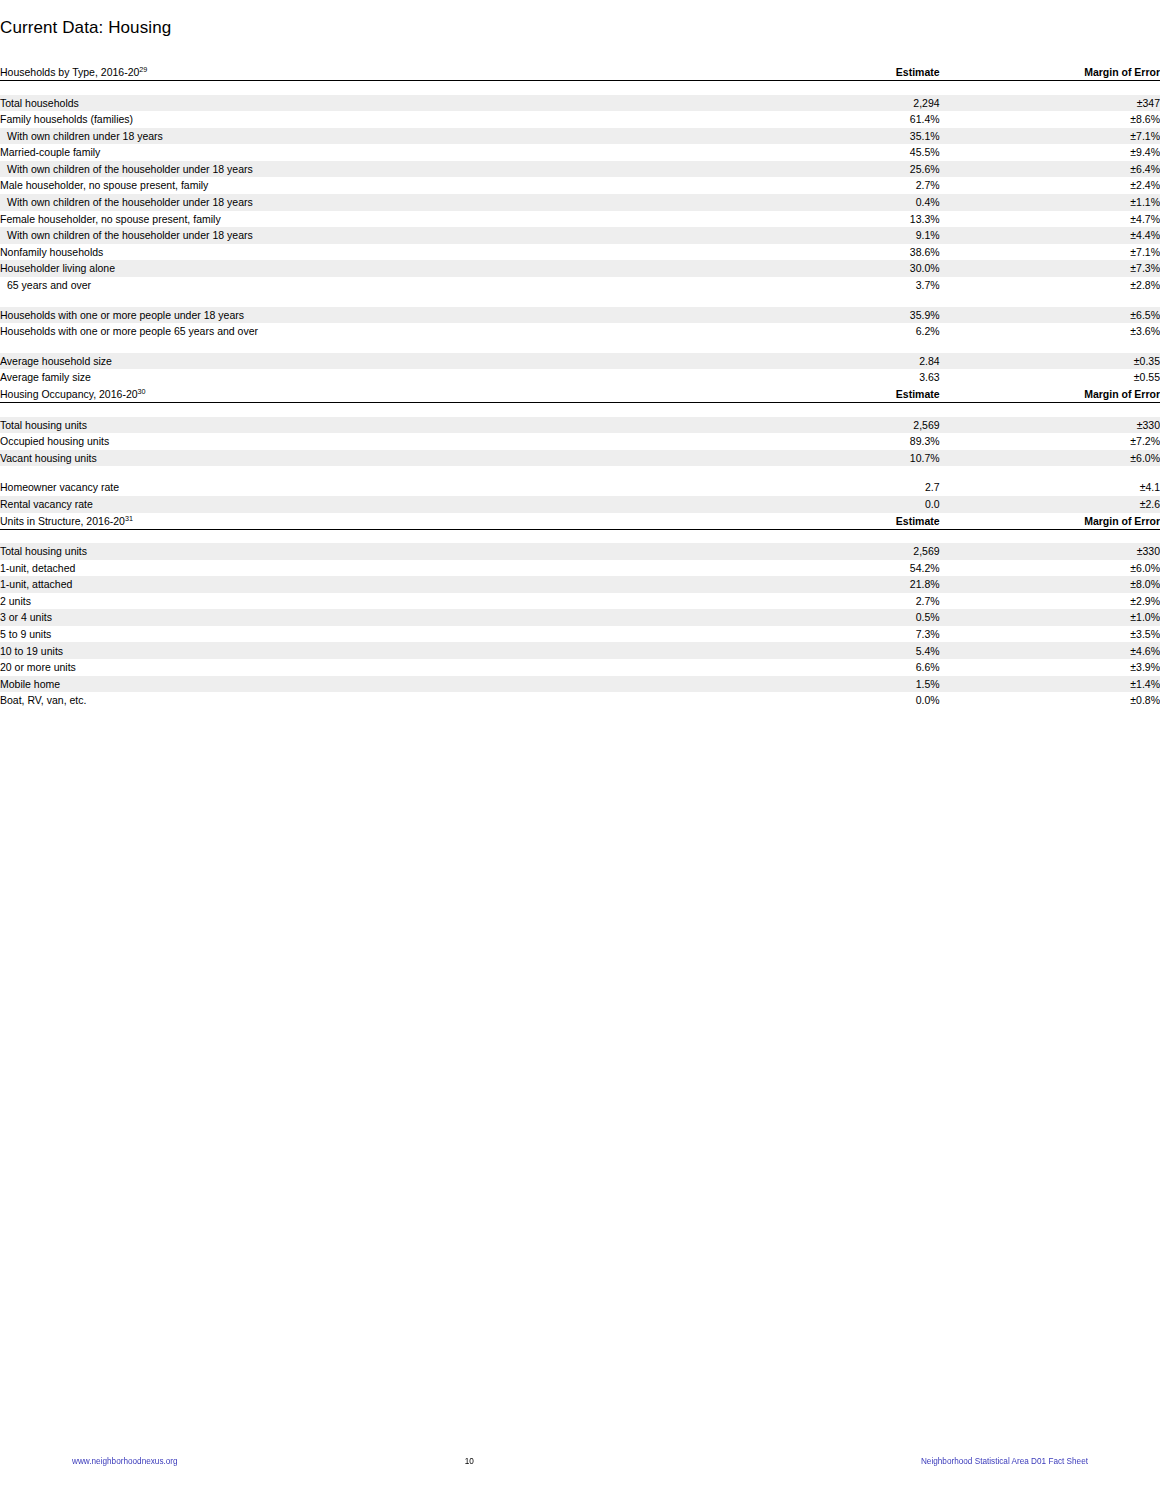Current Data: Housing
| Households by Type, 2016-20 29 | Estimate | Margin of Error |
| Total households | 2,294 | ±347 |
| Family households (families) | 61.4% | ±8.6% |
| With own children under 18 years | 35.1% | ±7.1% |
| Married-couple family | 45.5% | ±9.4% |
| With own children of the householder under 18 years | 25.6% | ±6.4% |
| Male householder, no spouse present, family | 2.7% | ±2.4% |
| With own children of the householder under 18 years | 0.4% | ±1.1% |
| Female householder, no spouse present, family | 13.3% | ±4.7% |
| With own children of the householder under 18 years | 9.1% | ±4.4% |
| Nonfamily households | 38.6% | ±7.1% |
| Householder living alone | 30.0% | ±7.3% |
| 65 years and over | 3.7% | ±2.8% |
| Households with one or more people under 18 years | 35.9% | ±6.5% |
| Households with one or more people 65 years and over | 6.2% | ±3.6% |
| Average household size | 2.84 | ±0.35 |
| Average family size | 3.63 | ±0.55 |
| Housing Occupancy, 2016-20 30 | Estimate | Margin of Error |
| Total housing units | 2,569 | ±330 |
| Occupied housing units | 89.3% | ±7.2% |
| Vacant housing units | 10.7% | ±6.0% |
| Homeowner vacancy rate | 2.7 | ±4.1 |
| Rental vacancy rate | 0.0 | ±2.6 |
| Units in Structure, 2016-20 31 | Estimate | Margin of Error |
| Total housing units | 2,569 | ±330 |
| 1-unit, detached | 54.2% | ±6.0% |
| 1-unit, attached | 21.8% | ±8.0% |
| 2 units | 2.7% | ±2.9% |
| 3 or 4 units | 0.5% | ±1.0% |
| 5 to 9 units | 7.3% | ±3.5% |
| 10 to 19 units | 5.4% | ±4.6% |
| 20 or more units | 6.6% | ±3.9% |
| Mobile home | 1.5% | ±1.4% |
| Boat, RV, van, etc. | 0.0% | ±0.8% |
| www.neighborhoodnexus.org | 10 | Neighborhood Statistical Area D01 Fact Sheet |